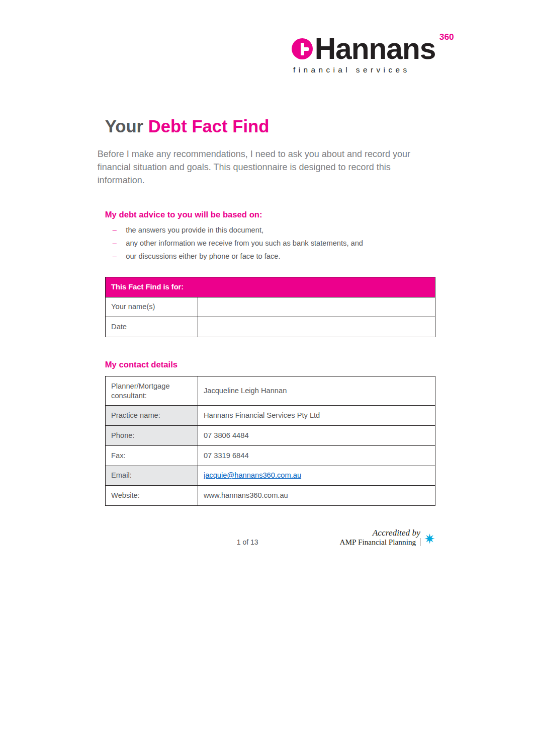Hannans360
financial services
Your Debt Fact Find
Before I make any recommendations, I need to ask you about and record your financial situation and goals. This questionnaire is designed to record this information.
My debt advice to you will be based on:
the answers you provide in this document,
any other information we receive from you such as bank statements, and
our discussions either by phone or face to face.
| This Fact Find is for: |
| --- |
| Your name(s) | |
| Date | |
My contact details
| Planner/Mortgage consultant: | Jacqueline Leigh Hannan |
| Practice name: | Hannans Financial Services Pty Ltd |
| Phone: | 07 3806 4484 |
| Fax: | 07 3319 6844 |
| Email: | jacquie@hannans360.com.au |
| Website: | www.hannans360.com.au |
1 of 13
Accredited by AMP Financial Planning
✷